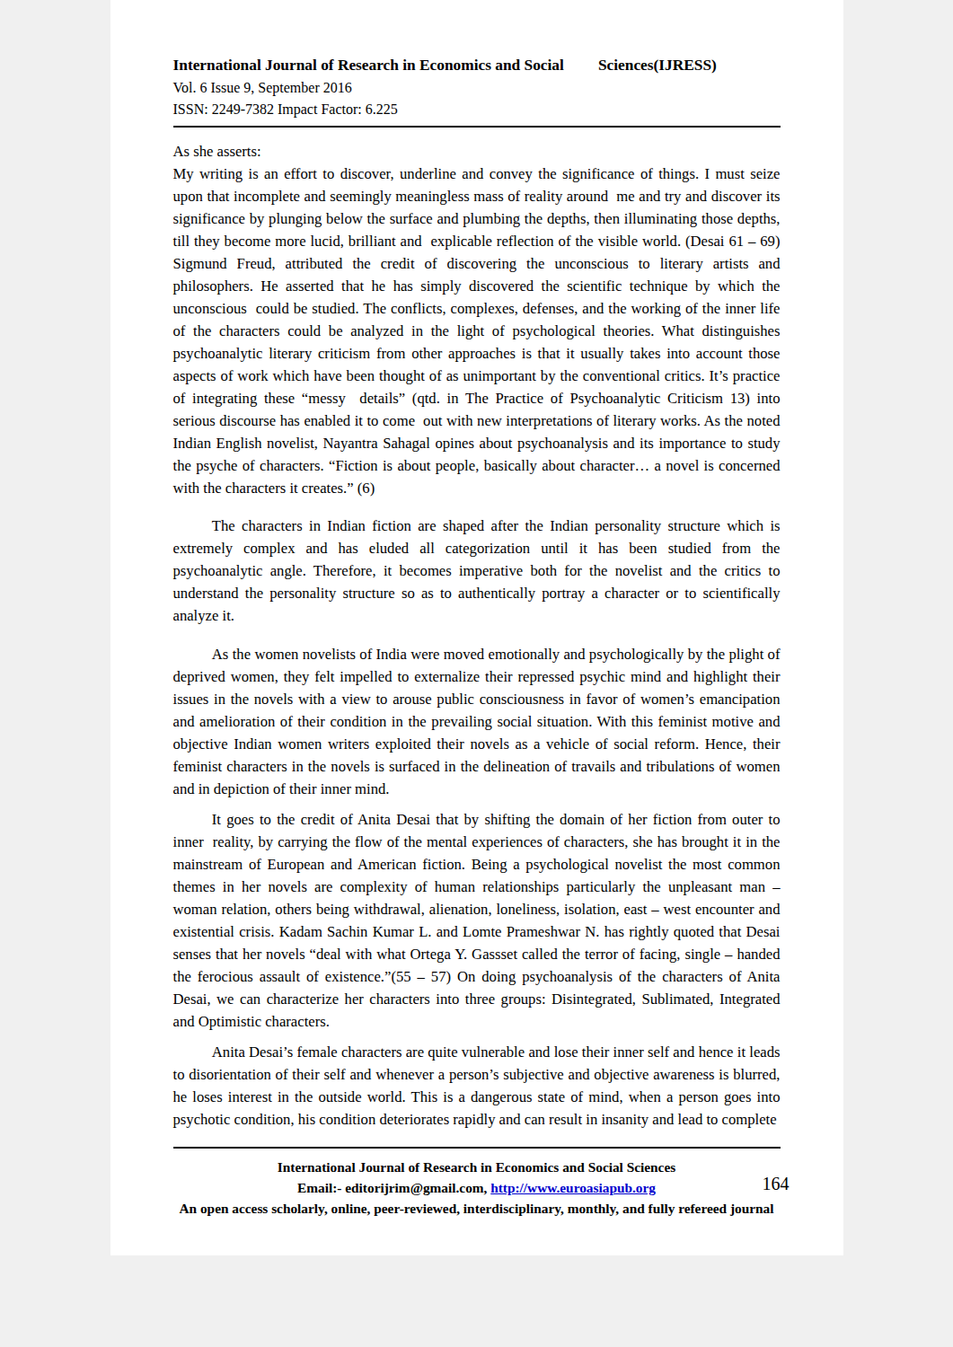International Journal of Research in Economics and Social Sciences(IJRESS)
Vol. 6 Issue 9, September 2016
ISSN: 2249-7382 Impact Factor: 6.225
As she asserts:
My writing is an effort to discover, underline and convey the significance of things. I must seize upon that incomplete and seemingly meaningless mass of reality around me and try and discover its significance by plunging below the surface and plumbing the depths, then illuminating those depths, till they become more lucid, brilliant and explicable reflection of the visible world. (Desai 61 – 69) Sigmund Freud, attributed the credit of discovering the unconscious to literary artists and philosophers. He asserted that he has simply discovered the scientific technique by which the unconscious could be studied. The conflicts, complexes, defenses, and the working of the inner life of the characters could be analyzed in the light of psychological theories. What distinguishes psychoanalytic literary criticism from other approaches is that it usually takes into account those aspects of work which have been thought of as unimportant by the conventional critics. It’s practice of integrating these “messy details” (qtd. in The Practice of Psychoanalytic Criticism 13) into serious discourse has enabled it to come out with new interpretations of literary works. As the noted Indian English novelist, Nayantra Sahagal opines about psychoanalysis and its importance to study the psyche of characters. “Fiction is about people, basically about character… a novel is concerned with the characters it creates.” (6)
The characters in Indian fiction are shaped after the Indian personality structure which is extremely complex and has eluded all categorization until it has been studied from the psychoanalytic angle. Therefore, it becomes imperative both for the novelist and the critics to understand the personality structure so as to authentically portray a character or to scientifically analyze it.
As the women novelists of India were moved emotionally and psychologically by the plight of deprived women, they felt impelled to externalize their repressed psychic mind and highlight their issues in the novels with a view to arouse public consciousness in favor of women’s emancipation and amelioration of their condition in the prevailing social situation. With this feminist motive and objective Indian women writers exploited their novels as a vehicle of social reform. Hence, their feminist characters in the novels is surfaced in the delineation of travails and tribulations of women and in depiction of their inner mind.
It goes to the credit of Anita Desai that by shifting the domain of her fiction from outer to inner reality, by carrying the flow of the mental experiences of characters, she has brought it in the mainstream of European and American fiction. Being a psychological novelist the most common themes in her novels are complexity of human relationships particularly the unpleasant man – woman relation, others being withdrawal, alienation, loneliness, isolation, east – west encounter and existential crisis. Kadam Sachin Kumar L. and Lomte Prameshwar N. has rightly quoted that Desai senses that her novels “deal with what Ortega Y. Gassset called the terror of facing, single – handed the ferocious assault of existence.”(55 – 57) On doing psychoanalysis of the characters of Anita Desai, we can characterize her characters into three groups: Disintegrated, Sublimated, Integrated and Optimistic characters.
Anita Desai’s female characters are quite vulnerable and lose their inner self and hence it leads to disorientation of their self and whenever a person’s subjective and objective awareness is blurred, he loses interest in the outside world. This is a dangerous state of mind, when a person goes into psychotic condition, his condition deteriorates rapidly and can result in insanity and lead to complete
International Journal of Research in Economics and Social Sciences
Email:- editorijrim@gmail.com, http://www.euroasiapub.org
An open access scholarly, online, peer-reviewed, interdisciplinary, monthly, and fully refereed journal
164